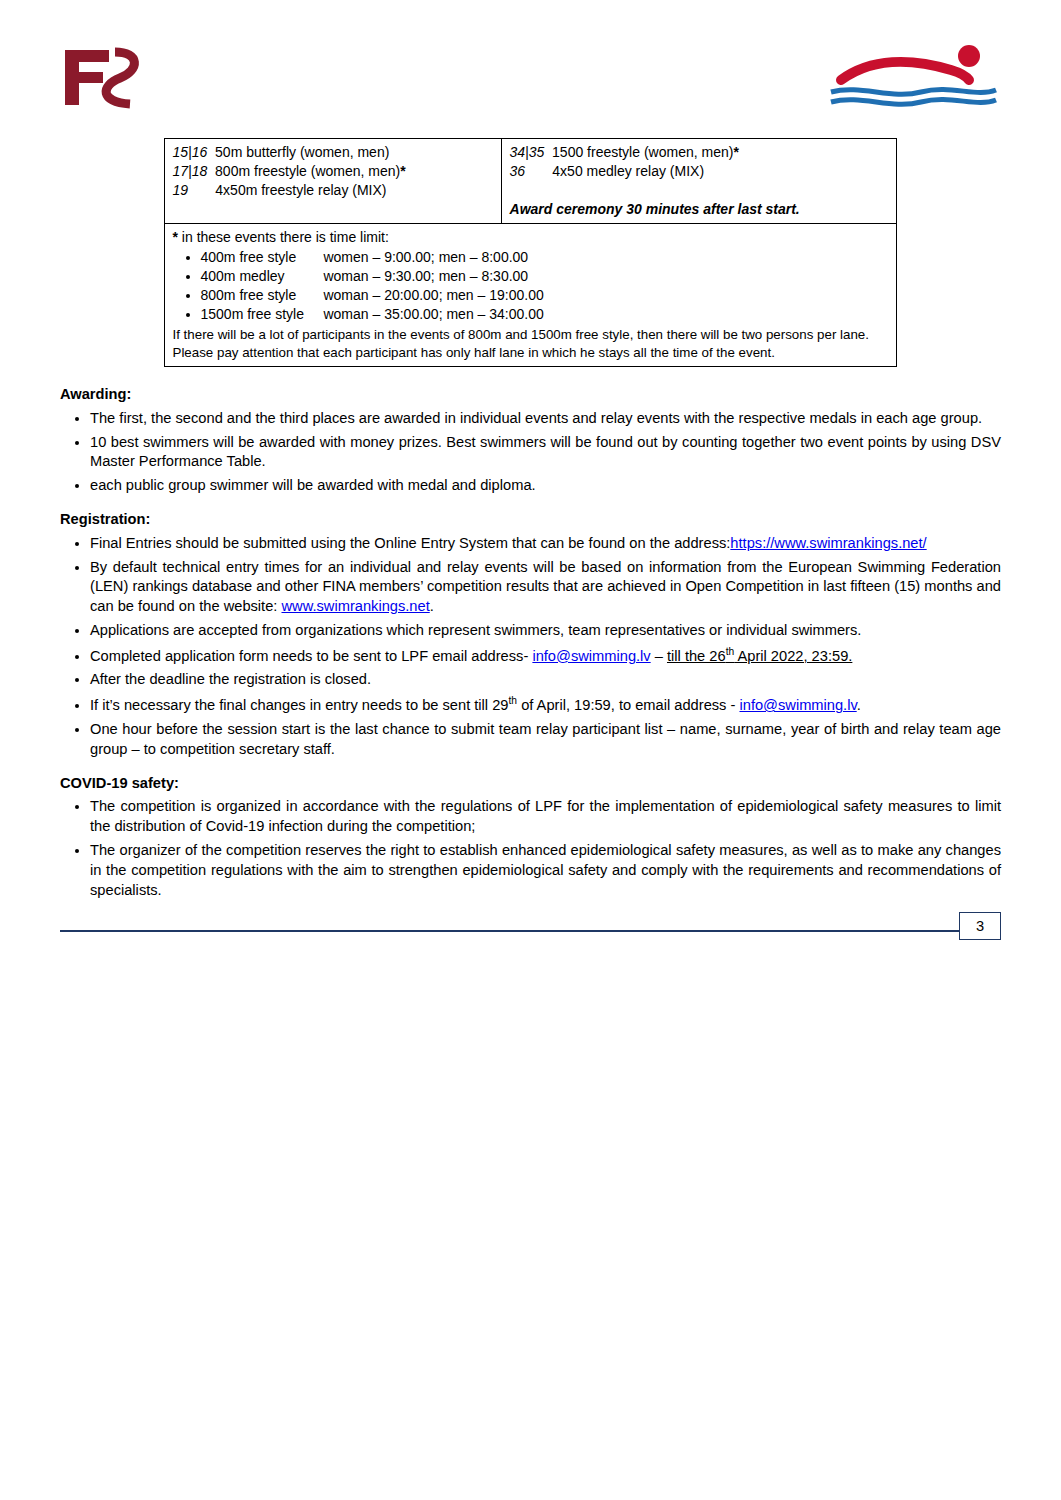| 15/16 50m butterfly (women, men) 17/18 800m freestyle (women, men) * 19 4x50m freestyle relay (MIX) | 34/35 1500 freestyle (women, men) * 36 4x50 medley relay (MIX) Award ceremony 30 minutes after last start. |
| * in these events there is time limit: 400m free style women – 9:00.00; men – 8:00.00 400m medley woman – 9:30.00; men – 8:30.00 800m free style woman – 20:00.00; men – 19:00.00 1500m free style woman – 35:00.00; men – 34:00.00 If there will be a lot of participants in the events of 800m and 1500m free style, then there will be two persons per lane. Please pay attention that each participant has only half lane in which he stays all the time of the event. |
Awarding:
The first, the second and the third places are awarded in individual events and relay events with the respective medals in each age group.
10 best swimmers will be awarded with money prizes. Best swimmers will be found out by counting together two event points by using DSV Master Performance Table.
each public group swimmer will be awarded with medal and diploma.
Registration:
Final Entries should be submitted using the Online Entry System that can be found on the address:https://www.swimrankings.net/
By default technical entry times for an individual and relay events will be based on information from the European Swimming Federation (LEN) rankings database and other FINA members’ competition results that are achieved in Open Competition in last fifteen (15) months and can be found on the website: www.swimrankings.net.
Applications are accepted from organizations which represent swimmers, team representatives or individual swimmers.
Completed application form needs to be sent to LPF email address- info@swimming.lv – till the 26th April 2022, 23:59.
After the deadline the registration is closed.
If it’s necessary the final changes in entry needs to be sent till 29th of April, 19:59, to email address - info@swimming.lv.
One hour before the session start is the last chance to submit team relay participant list – name, surname, year of birth and relay team age group – to competition secretary staff.
COVID-19 safety:
The competition is organized in accordance with the regulations of LPF for the implementation of epidemiological safety measures to limit the distribution of Covid-19 infection during the competition;
The organizer of the competition reserves the right to establish enhanced epidemiological safety measures, as well as to make any changes in the competition regulations with the aim to strengthen epidemiological safety and comply with the requirements and recommendations of specialists.
3